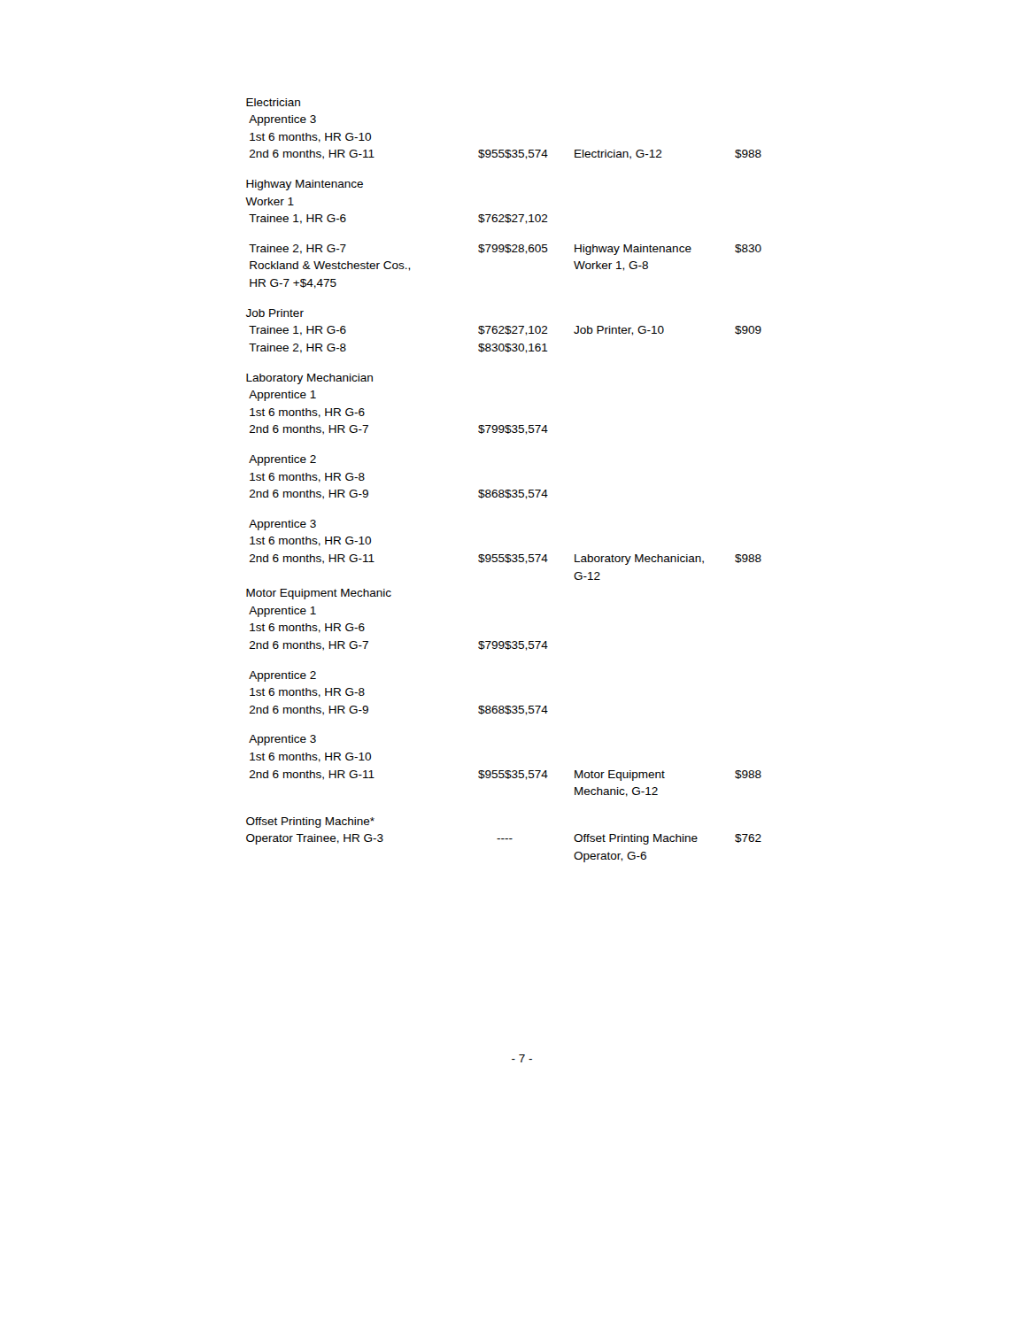| Electrician Apprentice 3 1st 6 months, HR G-10 2nd 6 months, HR G-11 | $955 | $35,574 | Electrician, G-12 | $988 |
| Highway Maintenance Worker 1 Trainee 1, HR G-6 | $762 | $27,102 | | |
| Trainee 2, HR G-7 Rockland & Westchester Cos., HR G-7 +$4,475 | $799 | $28,605 | Highway Maintenance Worker 1, G-8 | $830 |
| Job Printer Trainee 1, HR G-6 Trainee 2, HR G-8 | $762 $830 | $27,102 $30,161 | Job Printer, G-10 | $909 |
| Laboratory Mechanician Apprentice 1 1st 6 months, HR G-6 2nd 6 months, HR G-7 | $799 | $35,574 | | |
| Apprentice 2 1st 6 months, HR G-8 2nd 6 months, HR G-9 | $868 | $35,574 | | |
| Apprentice 3 1st 6 months, HR G-10 2nd 6 months, HR G-11 | $955 | $35,574 | Laboratory Mechanician, G-12 | $988 |
| Motor Equipment Mechanic Apprentice 1 1st 6 months, HR G-6 2nd 6 months, HR G-7 | $799 | $35,574 | | |
| Apprentice 2 1st 6 months, HR G-8 2nd 6 months, HR G-9 | $868 | $35,574 | | |
| Apprentice 3 1st 6 months, HR G-10 2nd 6 months, HR G-11 | $955 | $35,574 | Motor Equipment Mechanic, G-12 | $988 |
| Offset Printing Machine* Operator Trainee, HR G-3 | -- | -- | Offset Printing Machine Operator, G-6 | $762 |
- 7 -